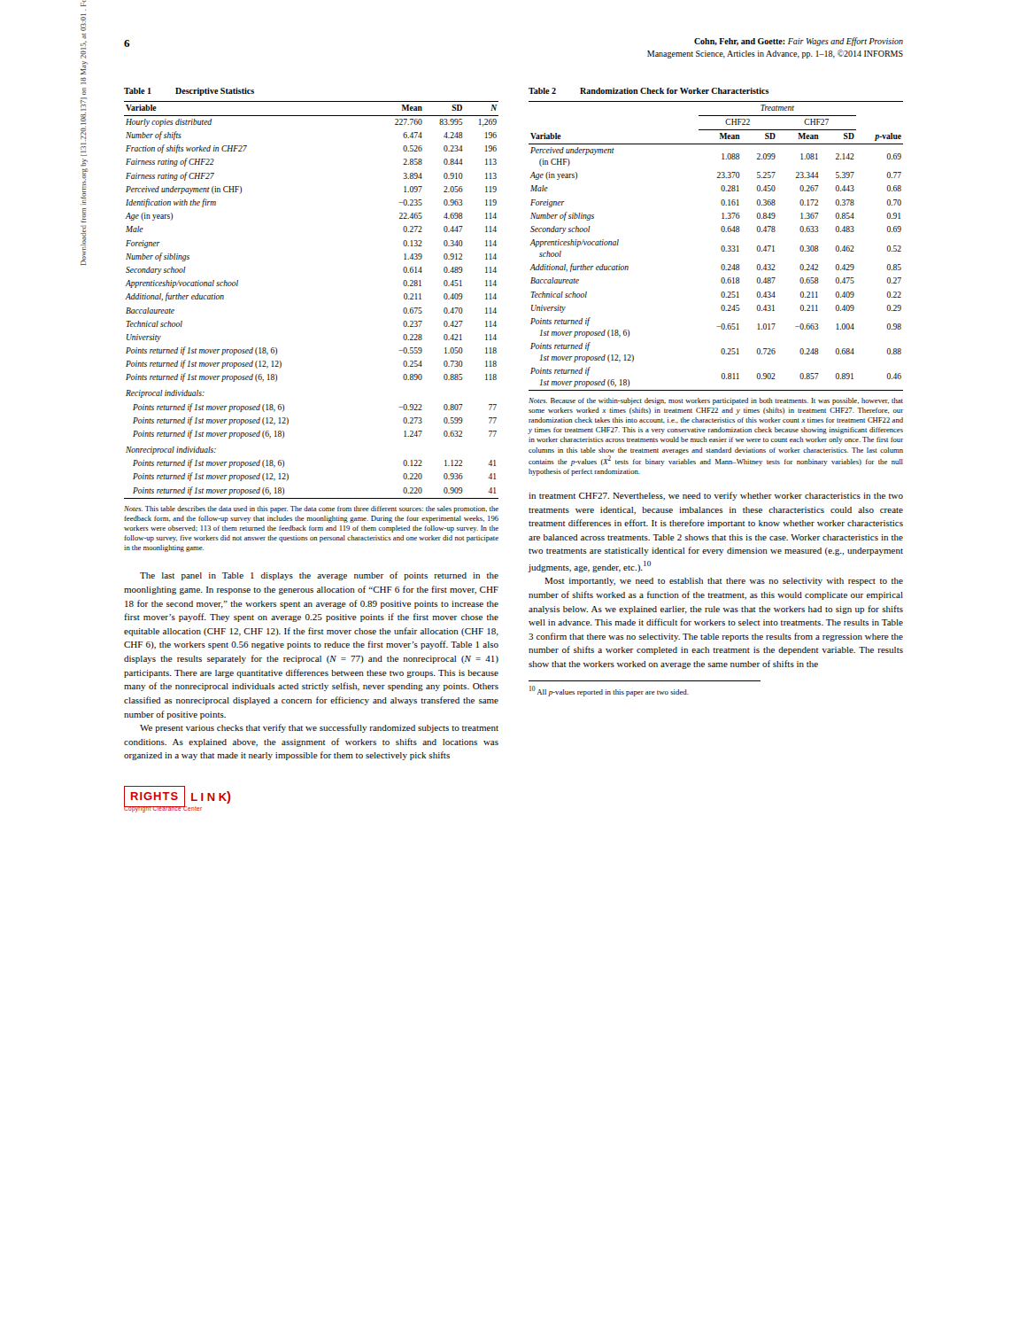Downloaded from informs.org by [131.220.108.137] on 18 May 2015, at 03:01 . For personal use only, all rights reserved.
6
Cohn, Fehr, and Goette: Fair Wages and Effort Provision
Management Science, Articles in Advance, pp. 1–18, ©2014 INFORMS
Table 1 Descriptive Statistics
| Variable | Mean | SD | N |
| --- | --- | --- | --- |
| Hourly copies distributed | 227.760 | 83.995 | 1,269 |
| Number of shifts | 6.474 | 4.248 | 196 |
| Fraction of shifts worked in CHF27 | 0.526 | 0.234 | 196 |
| Fairness rating of CHF22 | 2.858 | 0.844 | 113 |
| Fairness rating of CHF27 | 3.894 | 0.910 | 113 |
| Perceived underpayment (in CHF) | 1.097 | 2.056 | 119 |
| Identification with the firm | −0.235 | 0.963 | 119 |
| Age (in years) | 22.465 | 4.698 | 114 |
| Male | 0.272 | 0.447 | 114 |
| Foreigner | 0.132 | 0.340 | 114 |
| Number of siblings | 1.439 | 0.912 | 114 |
| Secondary school | 0.614 | 0.489 | 114 |
| Apprenticeship/vocational school | 0.281 | 0.451 | 114 |
| Additional, further education | 0.211 | 0.409 | 114 |
| Baccalaureate | 0.675 | 0.470 | 114 |
| Technical school | 0.237 | 0.427 | 114 |
| University | 0.228 | 0.421 | 114 |
| Points returned if 1st mover proposed (18, 6) | −0.559 | 1.050 | 118 |
| Points returned if 1st mover proposed (12, 12) | 0.254 | 0.730 | 118 |
| Points returned if 1st mover proposed (6, 18) | 0.890 | 0.885 | 118 |
| Reciprocal individuals: |
| Points returned if 1st mover proposed (18, 6) | −0.922 | 0.807 | 77 |
| Points returned if 1st mover proposed (12, 12) | 0.273 | 0.599 | 77 |
| Points returned if 1st mover proposed (6, 18) | 1.247 | 0.632 | 77 |
| Nonreciprocal individuals: |
| Points returned if 1st mover proposed (18, 6) | 0.122 | 1.122 | 41 |
| Points returned if 1st mover proposed (12, 12) | 0.220 | 0.936 | 41 |
| Points returned if 1st mover proposed (6, 18) | 0.220 | 0.909 | 41 |
Notes. This table describes the data used in this paper. The data come from three different sources: the sales promotion, the feedback form, and the follow-up survey that includes the moonlighting game. During the four experimental weeks, 196 workers were observed; 113 of them returned the feedback form and 119 of them completed the follow-up survey. In the follow-up survey, five workers did not answer the questions on personal characteristics and one worker did not participate in the moonlighting game.
The last panel in Table 1 displays the average number of points returned in the moonlighting game. In response to the generous allocation of “CHF 6 for the first mover, CHF 18 for the second mover,” the workers spent an average of 0.89 positive points to increase the first mover’s payoff. They spent on average 0.25 positive points if the first mover chose the equitable allocation (CHF 12, CHF 12). If the first mover chose the unfair allocation (CHF 18, CHF 6), the workers spent 0.56 negative points to reduce the first mover’s payoff. Table 1 also displays the results separately for the reciprocal (N = 77) and the nonreciprocal (N = 41) participants. There are large quantitative differences between these two groups. This is because many of the nonreciprocal individuals acted strictly selfish, never spending any points. Others classified as nonreciprocal displayed a concern for efficiency and always transfered the same number of positive points.
We present various checks that verify that we successfully randomized subjects to treatment conditions. As explained above, the assignment of workers to shifts and locations was organized in a way that made it nearly impossible for them to selectively pick shifts
Table 2 Randomization Check for Worker Characteristics
| | Treatment | |
| | CHF22 | CHF27 | |
| Variable | Mean | SD | Mean | SD | p -value |
| Perceived underpayment (in CHF) | 1.088 | 2.099 | 1.081 | 2.142 | 0.69 |
| Age (in years) | 23.370 | 5.257 | 23.344 | 5.397 | 0.77 |
| Male | 0.281 | 0.450 | 0.267 | 0.443 | 0.68 |
| Foreigner | 0.161 | 0.368 | 0.172 | 0.378 | 0.70 |
| Number of siblings | 1.376 | 0.849 | 1.367 | 0.854 | 0.91 |
| Secondary school | 0.648 | 0.478 | 0.633 | 0.483 | 0.69 |
| Apprenticeship/vocational school | 0.331 | 0.471 | 0.308 | 0.462 | 0.52 |
| Additional, further education | 0.248 | 0.432 | 0.242 | 0.429 | 0.85 |
| Baccalaureate | 0.618 | 0.487 | 0.658 | 0.475 | 0.27 |
| Technical school | 0.251 | 0.434 | 0.211 | 0.409 | 0.22 |
| University | 0.245 | 0.431 | 0.211 | 0.409 | 0.29 |
| Points returned if 1st mover proposed (18, 6) | −0.651 | 1.017 | −0.663 | 1.004 | 0.98 |
| Points returned if 1st mover proposed (12, 12) | 0.251 | 0.726 | 0.248 | 0.684 | 0.88 |
| Points returned if 1st mover proposed (6, 18) | 0.811 | 0.902 | 0.857 | 0.891 | 0.46 |
Notes. Because of the within-subject design, most workers participated in both treatments. It was possible, however, that some workers worked x times (shifts) in treatment CHF22 and y times (shifts) in treatment CHF27. Therefore, our randomization check takes this into account, i.e., the characteristics of this worker count x times for treatment CHF22 and y times for treatment CHF27. This is a very conservative randomization check because showing insignificant differences in worker characteristics across treatments would be much easier if we were to count each worker only once. The first four columns in this table show the treatment averages and standard deviations of worker characteristics. The last column contains the p-values (X2 tests for binary variables and Mann–Whitney tests for nonbinary variables) for the null hypothesis of perfect randomization.
in treatment CHF27. Nevertheless, we need to verify whether worker characteristics in the two treatments were identical, because imbalances in these characteristics could also create treatment differences in effort. It is therefore important to know whether worker characteristics are balanced across treatments. Table 2 shows that this is the case. Worker characteristics in the two treatments are statistically identical for every dimension we measured (e.g., underpayment judgments, age, gender, etc.).10
Most importantly, we need to establish that there was no selectivity with respect to the number of shifts worked as a function of the treatment, as this would complicate our empirical analysis below. As we explained earlier, the rule was that the workers had to sign up for shifts well in advance. This made it difficult for workers to select into treatments. The results in Table 3 confirm that there was no selectivity. The table reports the results from a regression where the number of shifts a worker completed in each treatment is the dependent variable. The results show that the workers worked on average the same number of shifts in the
10 All p-values reported in this paper are two sided.
RIGHTS
L I N K)
Copyright Clearance Center